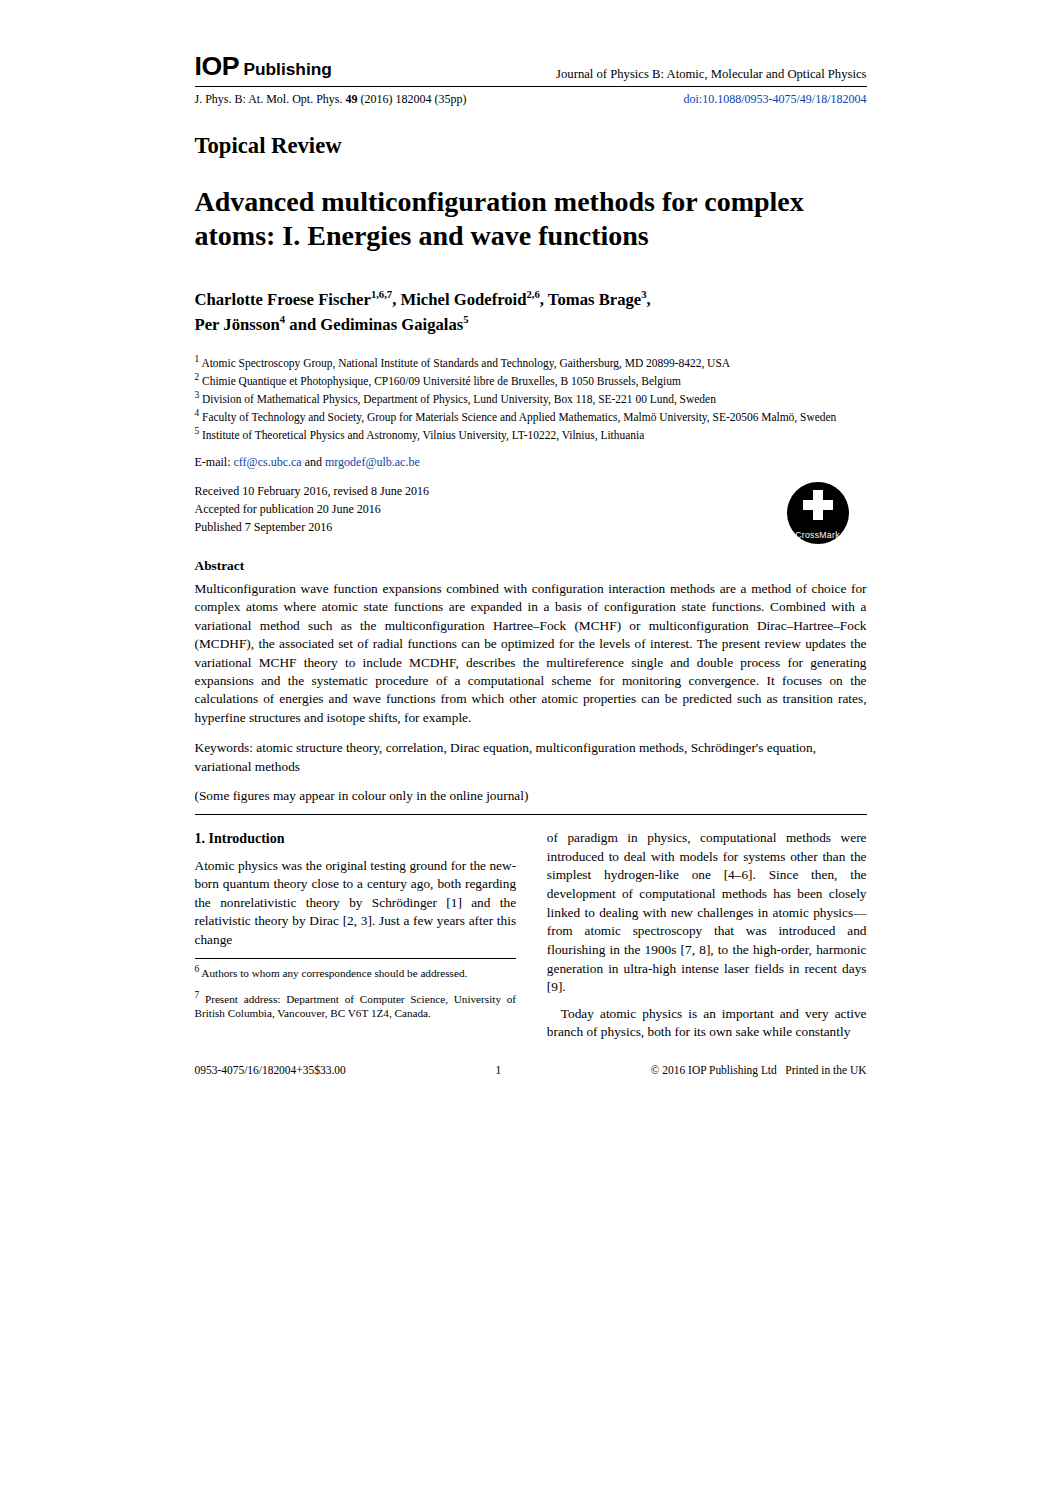IOP Publishing
Journal of Physics B: Atomic, Molecular and Optical Physics
J. Phys. B: At. Mol. Opt. Phys. 49 (2016) 182004 (35pp)
doi:10.1088/0953-4075/49/18/182004
Topical Review
Advanced multiconfiguration methods for complex atoms: I. Energies and wave functions
Charlotte Froese Fischer1,6,7, Michel Godefroid2,6, Tomas Brage3,
Per Jönsson4 and Gediminas Gaigalas5
1 Atomic Spectroscopy Group, National Institute of Standards and Technology, Gaithersburg, MD 20899-8422, USA
2 Chimie Quantique et Photophysique, CP160/09 Université libre de Bruxelles, B 1050 Brussels, Belgium
3 Division of Mathematical Physics, Department of Physics, Lund University, Box 118, SE-221 00 Lund, Sweden
4 Faculty of Technology and Society, Group for Materials Science and Applied Mathematics, Malmö University, SE-20506 Malmö, Sweden
5 Institute of Theoretical Physics and Astronomy, Vilnius University, LT-10222, Vilnius, Lithuania
E-mail: cff@cs.ubc.ca and mrgodef@ulb.ac.be
Received 10 February 2016, revised 8 June 2016
Accepted for publication 20 June 2016
Published 7 September 2016
CrossMark
Abstract
Multiconfiguration wave function expansions combined with configuration interaction methods are a method of choice for complex atoms where atomic state functions are expanded in a basis of configuration state functions. Combined with a variational method such as the multiconfiguration Hartree–Fock (MCHF) or multiconfiguration Dirac–Hartree–Fock (MCDHF), the associated set of radial functions can be optimized for the levels of interest. The present review updates the variational MCHF theory to include MCDHF, describes the multireference single and double process for generating expansions and the systematic procedure of a computational scheme for monitoring convergence. It focuses on the calculations of energies and wave functions from which other atomic properties can be predicted such as transition rates, hyperfine structures and isotope shifts, for example.
Keywords: atomic structure theory, correlation, Dirac equation, multiconfiguration methods, Schrödinger's equation, variational methods
(Some figures may appear in colour only in the online journal)
1. Introduction
Atomic physics was the original testing ground for the new-born quantum theory close to a century ago, both regarding the nonrelativistic theory by Schrödinger [1] and the relativistic theory by Dirac [2, 3]. Just a few years after this change
6 Authors to whom any correspondence should be addressed.
7 Present address: Department of Computer Science, University of British Columbia, Vancouver, BC V6T 1Z4, Canada.
of paradigm in physics, computational methods were introduced to deal with models for systems other than the simplest hydrogen-like one [4–6]. Since then, the development of computational methods has been closely linked to dealing with new challenges in atomic physics—from atomic spectroscopy that was introduced and flourishing in the 1900s [7, 8], to the high-order, harmonic generation in ultra-high intense laser fields in recent days [9].
Today atomic physics is an important and very active branch of physics, both for its own sake while constantly
0953-4075/16/182004+35$33.00
1
© 2016 IOP Publishing Ltd Printed in the UK